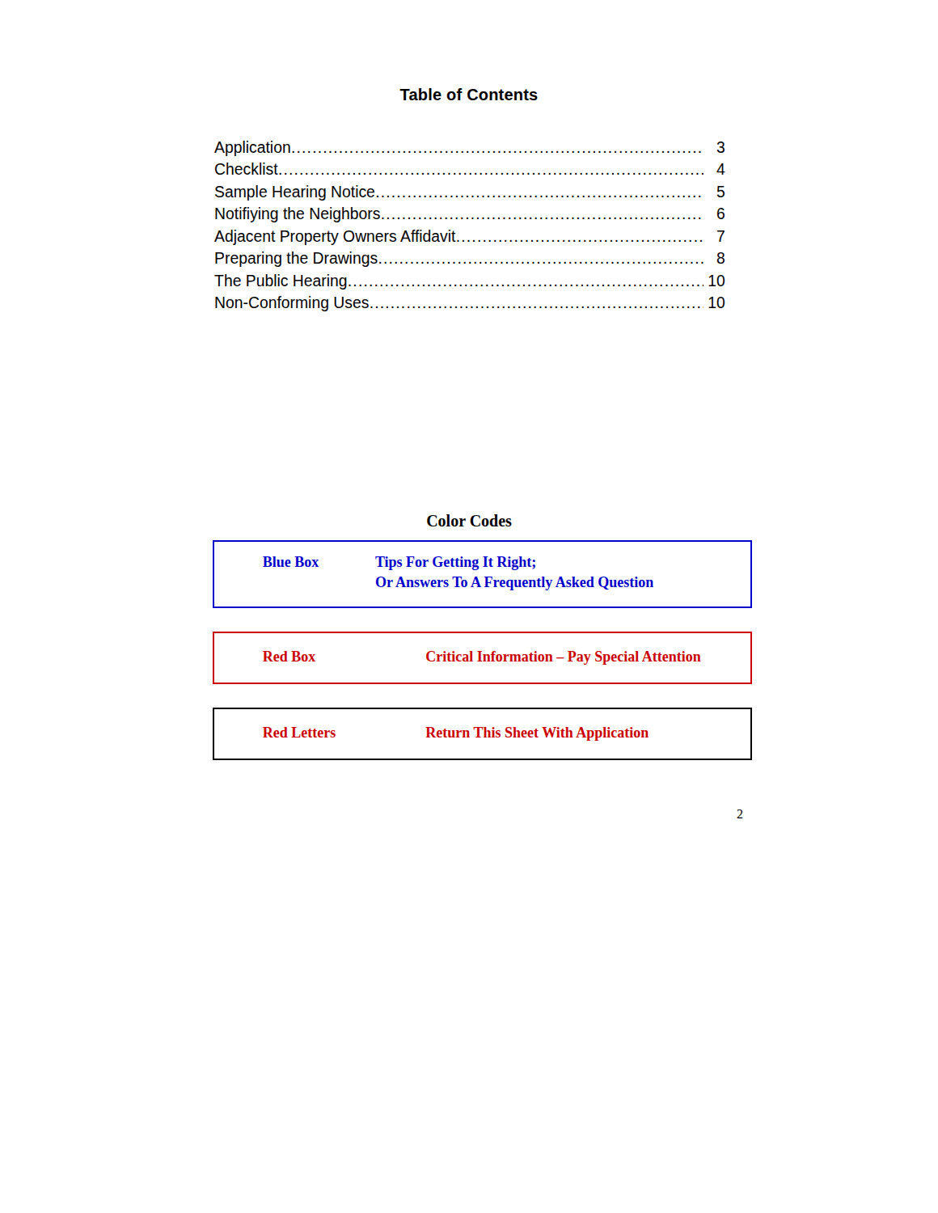Table of Contents
Application ......................................................................................... 3
Checklist ............................................................................................ 4
Sample Hearing Notice ..................................................................... 5
Notifiying the Neighbors .................................................................... 6
Adjacent Property Owners Affidavit .................................................. 7
Preparing the Drawings .................................................................... 8
The Public Hearing .......................................................................... 10
Non-Conforming Uses ..................................................................... 10
Color Codes
Blue Box Tips For Getting It Right; Or Answers To A Frequently Asked Question
Red Box Critical Information – Pay Special Attention
Red Letters Return This Sheet With Application
2